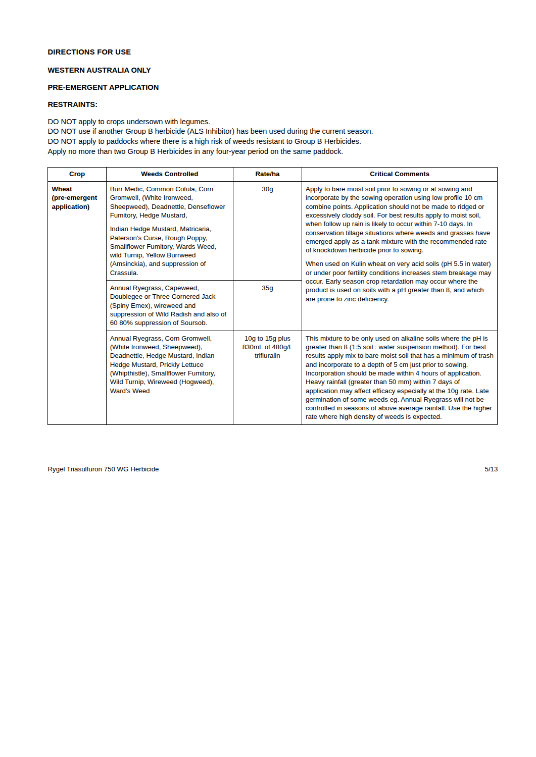DIRECTIONS FOR USE
WESTERN AUSTRALIA ONLY
PRE-EMERGENT APPLICATION
RESTRAINTS:
DO NOT apply to crops undersown with legumes.
DO NOT use if another Group B herbicide (ALS Inhibitor) has been used during the current season.
DO NOT apply to paddocks where there is a high risk of weeds resistant to Group B Herbicides.
Apply no more than two Group B Herbicides in any four-year period on the same paddock.
| Crop | Weeds Controlled | Rate/ha | Critical Comments |
| --- | --- | --- | --- |
| Wheat (pre-emergent application) | Burr Medic, Common Cotula, Corn Gromwell, (White Ironweed, Sheepweed), Deadnettle, Denseflower Fumitory, Hedge Mustard, Indian Hedge Mustard, Matricaria, Paterson's Curse, Rough Poppy, Smallflower Fumitory, Wards Weed, wild Turnip, Yellow Burrweed (Amsinckia), and suppression of Crassula. | 30g | Apply to bare moist soil prior to sowing or at sowing and incorporate by the sowing operation using low profile 10 cm combine points. Application should not be made to ridged or excessively cloddy soil. For best results apply to moist soil, when follow up rain is likely to occur within 7-10 days. In conservation tillage situations where weeds and grasses have emerged apply as a tank mixture with the recommended rate of knockdown herbicide prior to sowing. When used on Kulin wheat on very acid soils (pH 5.5 in water) or under poor fertility conditions increases stem breakage may occur. Early season crop retardation may occur where the product is used on soils with a pH greater than 8, and which are prone to zinc deficiency. |
| Annual Ryegrass, Capeweed, Doublegee or Three Cornered Jack (Spiny Emex), wireweed and suppression of Wild Radish and also of 60 80% suppression of Soursob. | 35g |
| Annual Ryegrass, Corn Gromwell, (White Ironweed, Sheepweed), Deadnettle, Hedge Mustard, Indian Hedge Mustard, Prickly Lettuce (Whipthistle), Smallflower Fumitory, Wild Turnip, Wireweed (Hogweed), Ward's Weed | 10g to 15g plus 830mL of 480g/L trifluralin | This mixture to be only used on alkaline soils where the pH is greater than 8 (1:5 soil : water suspension method). For best results apply mix to bare moist soil that has a minimum of trash and incorporate to a depth of 5 cm just prior to sowing. Incorporation should be made within 4 hours of application. Heavy rainfall (greater than 50 mm) within 7 days of application may affect efficacy especially at the 10g rate. Late germination of some weeds eg. Annual Ryegrass will not be controlled in seasons of above average rainfall. Use the higher rate where high density of weeds is expected. |
Rygel Triasulfuron 750 WG Herbicide 5/13